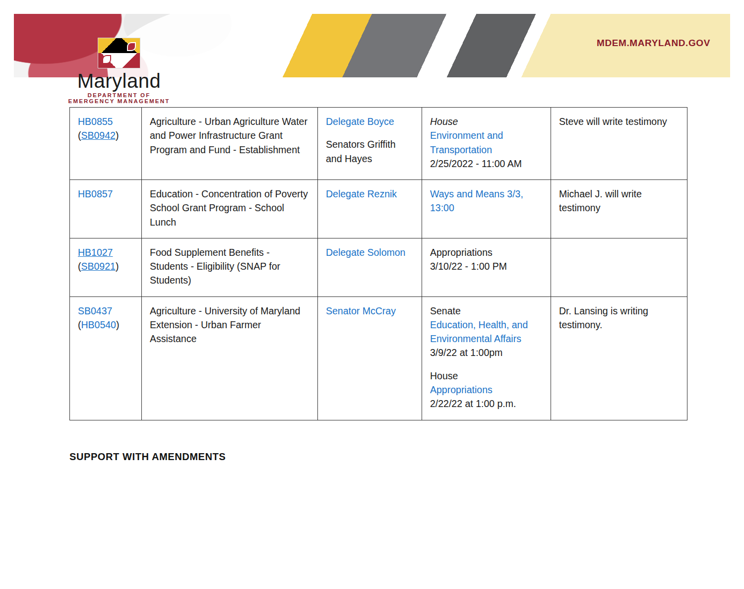MDEM.MARYLAND.GOV
Maryland
DEPARTMENT OF
EMERGENCY MANAGEMENT
| HB0855 ( SB0942 ) | Agriculture - Urban Agriculture Water and Power Infrastructure Grant Program and Fund - Establishment | Delegate Boyce Senators Griffith and Hayes | House Environment and Transportation 2/25/2022 - 11:00 AM | Steve will write testimony |
| HB0857 | Education - Concentration of Poverty School Grant Program - School Lunch | Delegate Reznik | Ways and Means 3/3, 13:00 | Michael J. will write testimony |
| HB1027 ( SB0921 ) | Food Supplement Benefits - Students - Eligibility (SNAP for Students) | Delegate Solomon | Appropriations 3/10/22 - 1:00 PM | |
| SB0437 ( HB0540 ) | Agriculture - University of Maryland Extension - Urban Farmer Assistance | Senator McCray | Senate Education, Health, and Environmental Affairs 3/9/22 at 1:00pm House Appropriations 2/22/22 at 1:00 p.m. | Dr. Lansing is writing testimony. |
SUPPORT WITH AMENDMENTS